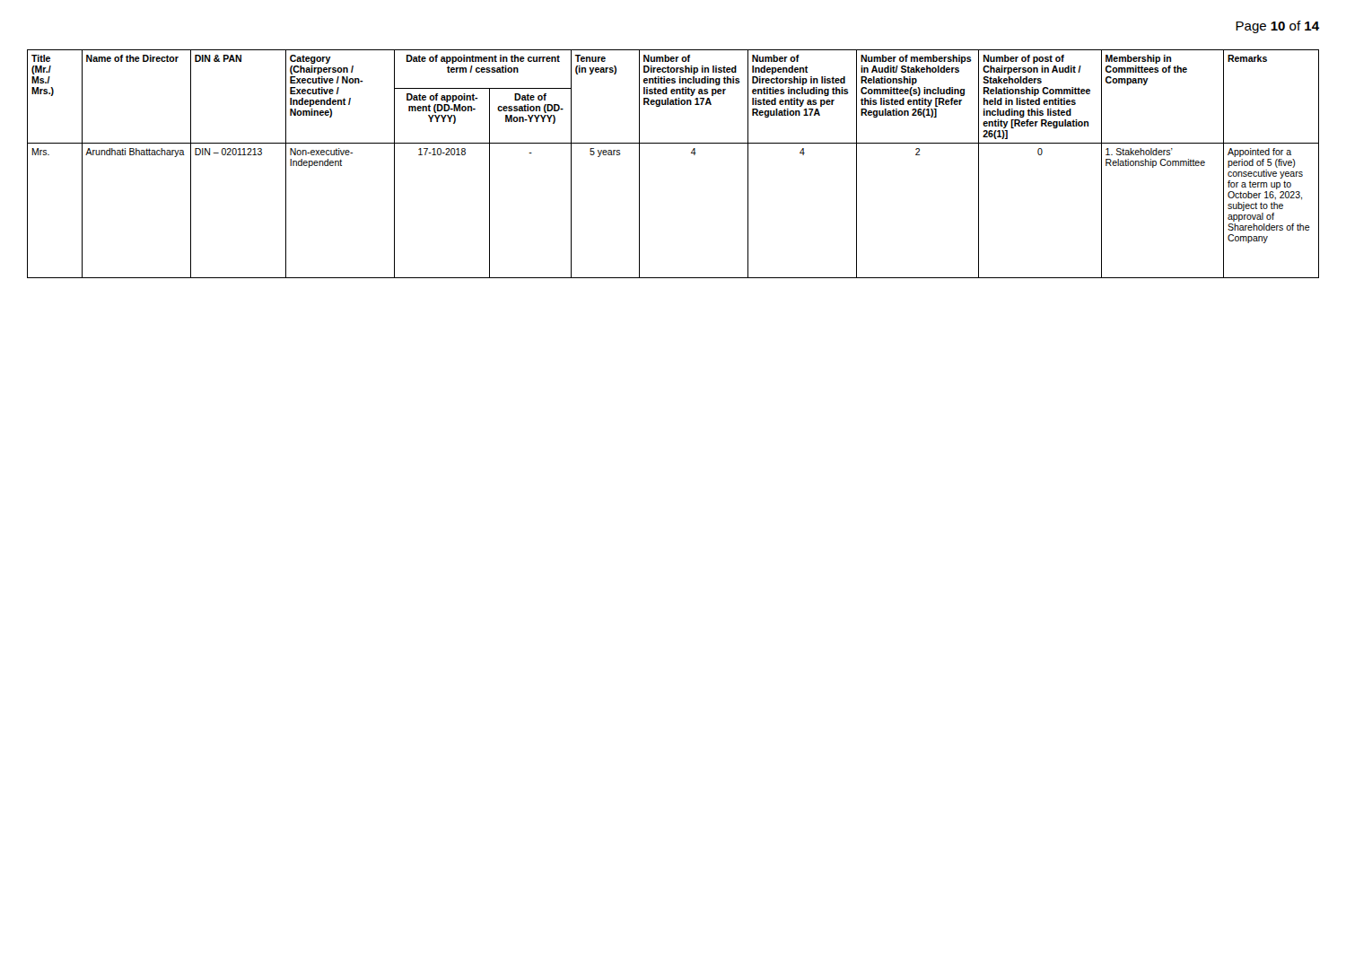Page 10 of 14
| Title (Mr./ Ms./ Mrs.) | Name of the Director | DIN & PAN | Category (Chairperson / Executive / Non-Executive / Independent / Nominee) | Date of appointment in the current term / cessation | Tenure (in years) | Number of Directorship in listed entities including this listed entity as per Regulation 17A | Number of Independent Directorship in listed entities including this listed entity as per Regulation 17A | Number of memberships in Audit/ Stakeholders Relationship Committee(s) including this listed entity [Refer Regulation 26(1)] | Number of post of Chairperson in Audit / Stakeholders Relationship Committee held in listed entities including this listed entity [Refer Regulation 26(1)] | Membership in Committees of the Company | Remarks |
| --- | --- | --- | --- | --- | --- | --- | --- | --- | --- | --- | --- |
| Date of appoint-ment (DD-Mon-YYYY) | Date of cessation (DD-Mon-YYYY) |
| Mrs. | Arundhati Bhattacharya | DIN – 02011213 | Non-executive-Independent | 17-10-2018 | - | 5 years | 4 | 4 | 2 | 0 | 1. Stakeholders’ Relationship Committee | Appointed for a period of 5 (five) consecutive years for a term up to October 16, 2023, subject to the approval of Shareholders of the Company |